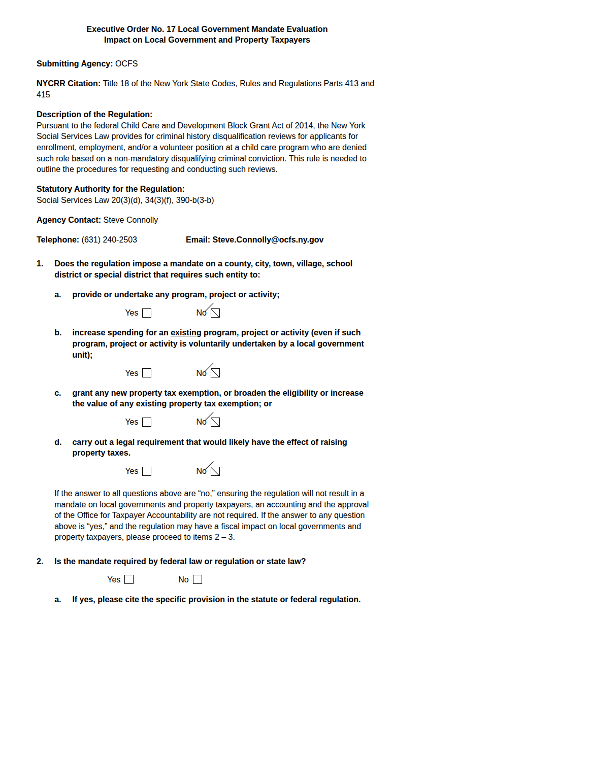Executive Order No. 17 Local Government Mandate Evaluation
Impact on Local Government and Property Taxpayers
Submitting Agency: OCFS
NYCRR Citation: Title 18 of the New York State Codes, Rules and Regulations Parts 413 and 415
Description of the Regulation:
Pursuant to the federal Child Care and Development Block Grant Act of 2014, the New York Social Services Law provides for criminal history disqualification reviews for applicants for enrollment, employment, and/or a volunteer position at a child care program who are denied such role based on a non-mandatory disqualifying criminal conviction. This rule is needed to outline the procedures for requesting and conducting such reviews.
Statutory Authority for the Regulation:
Social Services Law 20(3)(d), 34(3)(f), 390-b(3-b)
Agency Contact: Steve Connolly
Telephone: (631) 240-2503
Email: Steve.Connolly@ocfs.ny.gov
Does the regulation impose a mandate on a county, city, town, village, school district or special district that requires such entity to:
provide or undertake any program, project or activity;
Yes No
increase spending for an existing program, project or activity (even if such program, project or activity is voluntarily undertaken by a local government unit);
Yes No
grant any new property tax exemption, or broaden the eligibility or increase the value of any existing property tax exemption; or
Yes No
carry out a legal requirement that would likely have the effect of raising property taxes.
Yes No
If the answer to all questions above are “no,” ensuring the regulation will not result in a mandate on local governments and property taxpayers, an accounting and the approval of the Office for Taxpayer Accountability are not required. If the answer to any question above is “yes,” and the regulation may have a fiscal impact on local governments and property taxpayers, please proceed to items 2 – 3.
Is the mandate required by federal law or regulation or state law?
Yes No
If yes, please cite the specific provision in the statute or federal regulation.